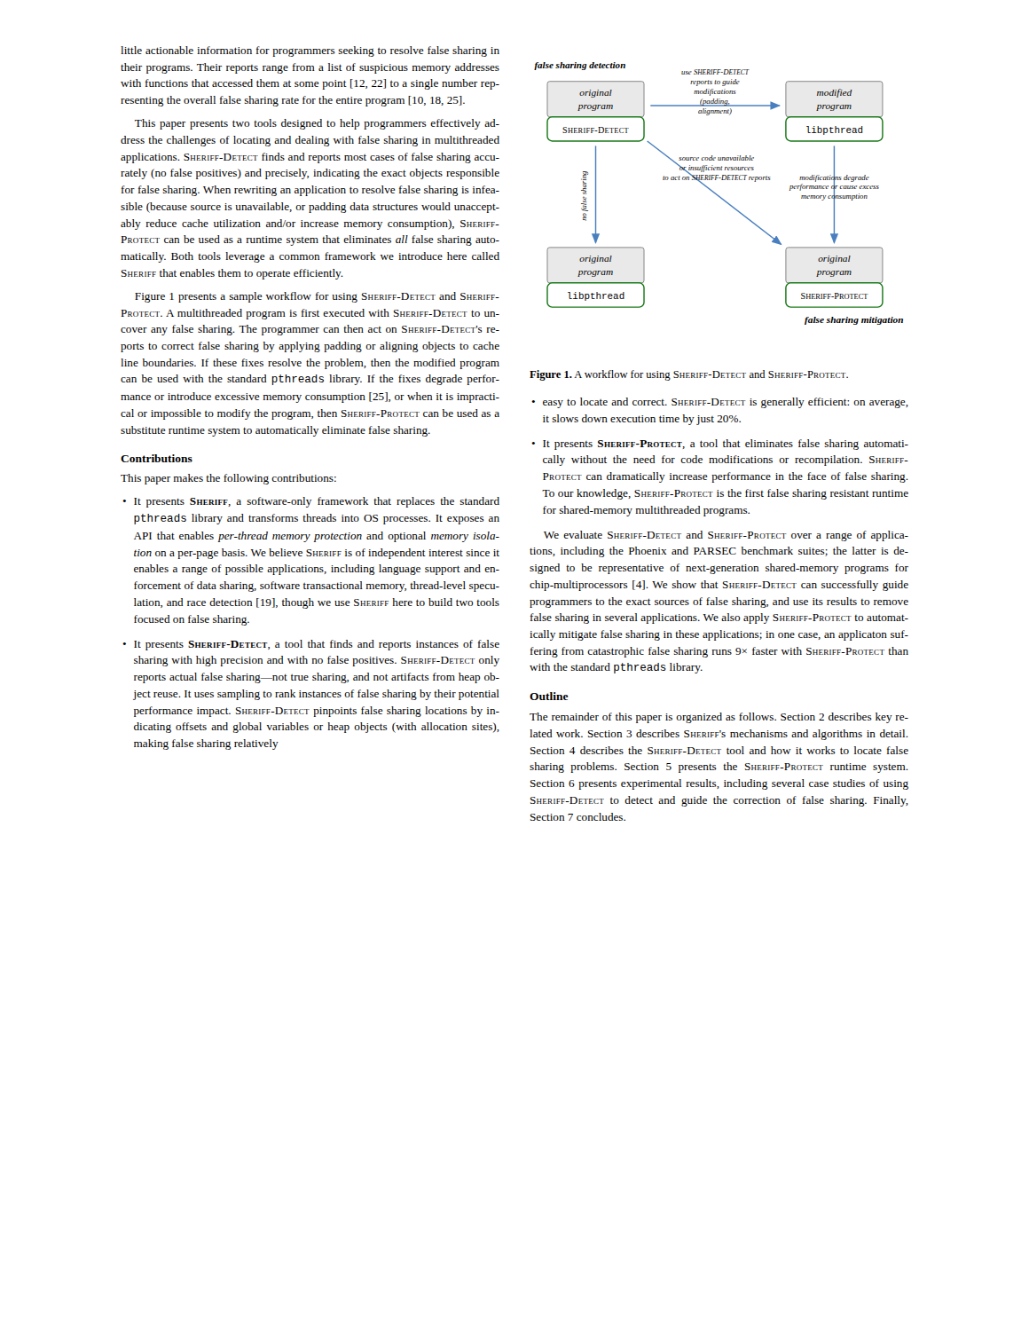little actionable information for programmers seeking to resolve false sharing in their programs. Their reports range from a list of suspicious memory addresses with functions that accessed them at some point [12, 22] to a single number representing the overall false sharing rate for the entire program [10, 18, 25].
This paper presents two tools designed to help programmers effectively address the challenges of locating and dealing with false sharing in multithreaded applications. Sheriff-Detect finds and reports most cases of false sharing accurately (no false positives) and precisely, indicating the exact objects responsible for false sharing. When rewriting an application to resolve false sharing is infeasible (because source is unavailable, or padding data structures would unacceptably reduce cache utilization and/or increase memory consumption), Sheriff-Protect can be used as a runtime system that eliminates all false sharing automatically. Both tools leverage a common framework we introduce here called Sheriff that enables them to operate efficiently.
Figure 1 presents a sample workflow for using Sheriff-Detect and Sheriff-Protect. A multithreaded program is first executed with Sheriff-Detect to uncover any false sharing. The programmer can then act on Sheriff-Detect's reports to correct false sharing by applying padding or aligning objects to cache line boundaries. If these fixes resolve the problem, then the modified program can be used with the standard pthreads library. If the fixes degrade performance or introduce excessive memory consumption [25], or when it is impractical or impossible to modify the program, then Sheriff-Protect can be used as a substitute runtime system to automatically eliminate false sharing.
Contributions
This paper makes the following contributions:
It presents Sheriff, a software-only framework that replaces the standard pthreads library and transforms threads into OS processes. It exposes an API that enables per-thread memory protection and optional memory isolation on a per-page basis. We believe Sheriff is of independent interest since it enables a range of possible applications, including language support and enforcement of data sharing, software transactional memory, thread-level speculation, and race detection [19], though we use Sheriff here to build two tools focused on false sharing.
It presents Sheriff-Detect, a tool that finds and reports instances of false sharing with high precision and with no false positives. Sheriff-Detect only reports actual false sharing—not true sharing, and not artifacts from heap object reuse. It uses sampling to rank instances of false sharing by their potential performance impact. Sheriff-Detect pinpoints false sharing locations by indicating offsets and global variables or heap objects (with allocation sites), making false sharing relatively
false sharing detection original program SHERIFF-DETECT modified program libpthread use SHERIFF-DETECT reports to guide modifications (padding, alignment) original program libpthread original program SHERIFF-PROTECT no false sharing source code unavailable or insufficient resources to act on SHERIFF-DETECT reports modifications degrade performance or cause excess memory consumption false sharing mitigation
Figure 1. A workflow for using Sheriff-Detect and Sheriff-Protect.
easy to locate and correct. Sheriff-Detect is generally efficient: on average, it slows down execution time by just 20%.
It presents Sheriff-Protect, a tool that eliminates false sharing automatically without the need for code modifications or recompilation. Sheriff-Protect can dramatically increase performance in the face of false sharing. To our knowledge, Sheriff-Protect is the first false sharing resistant runtime for shared-memory multithreaded programs.
We evaluate Sheriff-Detect and Sheriff-Protect over a range of applications, including the Phoenix and PARSEC benchmark suites; the latter is designed to be representative of next-generation shared-memory programs for chip-multiprocessors [4]. We show that Sheriff-Detect can successfully guide programmers to the exact sources of false sharing, and use its results to remove false sharing in several applications. We also apply Sheriff-Protect to automatically mitigate false sharing in these applications; in one case, an applicaton suffering from catastrophic false sharing runs 9× faster with Sheriff-Protect than with the standard pthreads library.
Outline
The remainder of this paper is organized as follows. Section 2 describes key related work. Section 3 describes Sheriff's mechanisms and algorithms in detail. Section 4 describes the Sheriff-Detect tool and how it works to locate false sharing problems. Section 5 presents the Sheriff-Protect runtime system. Section 6 presents experimental results, including several case studies of using Sheriff-Detect to detect and guide the correction of false sharing. Finally, Section 7 concludes.